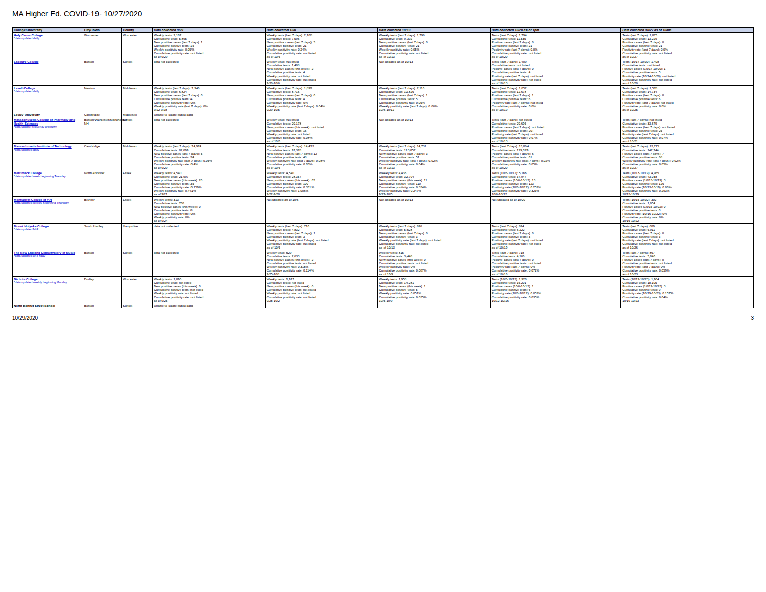MA Higher Ed. COVID-19- 10/27/2020
| College/University | City/Town | County | Data collected 9/29 | Data collected 10/6 | Data collected 10/13 | Data collected 10/20 as of 1pm | Data collected 10/27 as of 10am |
| --- | --- | --- | --- | --- | --- | --- | --- |
| Holy Cross College *data updated daily | Worcester | Worcester | Weekly tests: 2,107 Cumulative tests: 5,895 New positive cases (last 7 days): 1 Cumulative positive tests: 16 Weekly positivity rate: 0.05% Cumulative positivity rate: not listed as of 9/29 | Weekly tests (last 7 days): 2,108 Cumulative tests: 7,596 New positive cases (last 7 days): 5 Cumulative positive tests: 21 Weekly positivity rate: 0.24% Cumulative positivity rate: not listed as of 10/6 | Weekly tests (last 7 days): 1,796 Cumulative tests: 9,392 New positive cases (last 7 days): 0 Cumulative positive tests: 21 Weekly positivity rate: 0.05% Cumulative positivity rate: not listed as of 10/13 | Tests (last 7 days): 1,794 Cumulative tests: 11,535 Positive cases (last 7 days): 0 Cumulative positive tests: 21 Positivity rate (last 7 days): 0.0% Cumulative positivity rate: not listed as of 10/20 | Tests (last 7 days): 1,875 Cumulative tests: 13,229 Positive cases (last 7 days): 0 Cumulative positive tests: 21 Positivity rate (last 7 days): 0.0% Cumulative positivity rate: not listed as of 10/27 |
| Laboure College | Boston | Suffolk | data not collected | Weekly tests: not listed Cumulative tests: 1,408 New positive cases (this week): 2 Cumulative positive tests: 4 Weekly positivity rate: not listed Cumulative positivity rate: not listed 9/30-10/6 | Not updated as of 10/13 | Tests (last 7 days): 1,409 Cumulative tests: not listed Positive cases (last 7 days): 0 Cumulative positive tests: 4 Positivity rate (last 7 days): not listed Cumulative positivity rate: not listed as of 10/13 | Tests (10/14-10/20): 1,408 Cumulative tests: not listed Positive cases (10/14-10/20): 1 Cumulative positive tests: 5 Positivity rate (10/14-10/20): not listed Cumulative positivity rate: not listed as of 10/20 |
| Lasell College *data updated daily | Newton | Middlesex | Weekly tests (last 7 days): 1,946 Cumulative tests: 6,824 New positive cases (last 7 days): 0 Cumulative positive tests: 4 Cumulative positivity rate: 0% Weekly positivity rate (last 7 days): 0% 9/22-9/28 | Weekly tests (last 7 days): 1,892 Cumulative tests: 8,716 New positive cases (last 7 days): 0 Cumulative positive tests: 4 Cumulative positivity rate: 0% Weekly positivity rate (last 7 days): 0.04% 9/29-10/5 | Weekly tests (last 7 days): 2,110 Cumulative tests: 10,826 New positive cases (last 7 days): 1 Cumulative positive tests: 5 Cumulative positivity rate: 0.05% Weekly positivity rate (last 7 days): 0.06% 10/6-10/12 | Tests (last 7 days): 1,852 Cumulative tests: 12,678 Positive cases (last 7 days): 1 Cumulative positive tests: 6 Positivity rate (last 7 days): not listed Cumulative positivity rate: 0.0% as of 10/19 | Tests (last 7 days): 1,578 Cumulative tests: 14,734 Positive cases (last 7 days): 0 Cumulative positive tests: 6 Positivity rate (last 7 days): not listed Cumulative positivity rate: 0.0% as of 10/25 |
| Lesley University | Cambridge | Middlesex | Unable to locate public data | | | | |
| Massachusetts College of Pharmacy and Health Sciences *data update frequency unknown | Boston/Worcester/Manchester, NH | Suffolk | data not collected | Weekly tests: not listed Cumulative tests: 20,178 New positive cases (this week): not listed Cumulative positive tests: 16 Weekly positivity rate: not listed Cumulative positivity rate: 0.08% as of 10/6 | Not updated as of 10/13 | Tests (last 7 days): not listed Cumulative tests: 29,696 Positive cases (last 7 days): not listed Cumulative positive tests: 20+ Positivity rate (last 7 days): not listed Cumulative positivity rate: 0.07% as of 10/13 | Tests (last 7 days): not listed Cumulative tests: 33,679 Positive cases (last 7 days): not listed Cumulative positive tests: 25 Positivity rate (last 7 days): not listed Cumulative positivity rate: 0.07% as of 10/21 |
| Massachusetts Institute of Technology *data updated daily | Cambridge | Middlesex | Weekly tests (last 7 days): 14,974 Cumulative tests: 82,099 New positive cases (last 7 days): 5 Cumulative positive tests: 34 Weekly positivity rate (last 7 days): 0.05% Cumulative positivity rate: 0.4% as of 9/29 | Weekly tests (last 7 days): 14,413 Cumulative tests: 97,378 New positive cases (last 7 days): 12 Cumulative positive tests: 48 Weekly positivity rate (last 7 days): 0.08% Cumulative positivity rate: 0.05% as of 10/6 | Weekly tests (last 7 days): 14,731 Cumulative tests: 113,857 New positive cases (last 7 days): 3 Cumulative positive tests: 51 Weekly positivity rate (last 7 days): 0.02% Cumulative positivity rate: 0.04% as of 10/13 | Tests (last 7 days): 13,864 Cumulative tests: 129,029 Positive cases (last 7 days): 6 Cumulative positive tests: 61 Weekly positivity rate (last 7 days): 0.02% Cumulative positivity rate: 0.05% as of 10/20 | Tests (last 7 days): 13,715 Cumulative tests: 142,744 Positive cases (last 7 days): 7 Cumulative positive tests: 68 Weekly positivity rate (last 7 days): 0.02% Cumulative positivity rate: 0.05% as of 10/27 |
| Merrimack College *data updated week beginning Tuesday | North Andover | Essex | Weekly tests: 4,540 Cumulative tests: 21,997 New positive cases (this week): 20 Cumulative positive tests: 35 Cumulative positivity rate: 0.159% Weekly positivity rate: 0.441% as of 9/21 | Weekly tests: 4,540 Cumulative tests: 28,357 New positive cases (this week): 65 Cumulative positive tests: 100 Cumulative positivity rate: 0.351% Weekly positivity rate: 1.006% 9/22-9/28 | Weekly tests: 4,436 Cumulative tests: 32,794 New positive cases (this week): 11 Cumulative positive tests: 110 Cumulative positivity rate: 0.334% Weekly positivity rate: 0.247% 9/29-10/5 | Tests (10/6-10/12): 5,166 Cumulative tests: 37,947 Positive cases (10/6-10/12): 13 Cumulative positive tests: 123 Positivity rate (10/6-10/12): 0.252% Cumulative positivity rate: 0.323% 10/6-10/12 | Tests (10/13-10/19): 4,965 Cumulative tests: 43,038 Positive cases (10/13-10/19): 3 Cumulative positive tests: 126 Positivity rate (10/13-10/19): 0.06% Cumulative positivity rate: 0.293% 10/13-10/19 |
| Montserrat College of Art *data updated weekly beginning Thursday | Beverly | Essex | Weekly tests: 313 Cumulative tests: 768 New positive cases (this week): 0 Cumulative positive tests: 0 Cumulative positivity rate: 0% Weekly positivity rate: 0% as of 9/24 | Not updated as of 10/6 | Not updated as of 10/13 | Not updated as of 10/20 | Tests (10/16-10/22): 302 Cumulative tests: 1,054 Positive cases (10/16-10/22): 0 Cumulative positive tests: 0 Positivity rate (10/16-10/22): 0% Cumulative positivity rate: 0% 10/16-10/22 |
| Mount Holyoke College *data updated M-F | South Hadley | Hampshire | data not collected | Weekly tests (last 7 days): 710 Cumulative tests: 4,832 New positive cases (last 7 days): 1 Cumulative positive tests: 3 Weekly positivity rate (last 7 days): not listed Cumulative positivity rate: not listed as of 10/6 | Weekly tests (last 7 days): 696 Cumulative tests: 5,528 New positive cases (last 7 days): 0 Cumulative positive tests: 3 Weekly positivity rate (last 7 days): not listed Cumulative positivity rate: not listed as of 10/13 | Tests (last 7 days): 694 Cumulative tests: 6,222 Positive cases (last 7 days): 0 Cumulative positive tests: 3 Positivity rate (last 7 days): not listed Cumulative positivity rate: not listed as of 10/19 | Tests (last 7 days): 689 Cumulative tests: 6,911 Positive cases (last 7 days): 0 Cumulative positive tests: 3 Positivity rate (last 7 days): not listed Cumulative positivity rate: not listed as of 10/26 |
| The New England Conservatory of Music *data updated on Friday | Boston | Suffolk | data not collected | Weekly tests: 629 Cumulative tests: 2,633 New positive cases (this week): 2 Cumulative positive tests: not listed Weekly positivity rate: 0.318% Cumulative positivity rate: 0.114% 9/25-10/1 | Weekly tests: 815 Cumulative tests: 3,448 New positive cases (this week): 0 Cumulative positive tests: not listed Weekly positivity rate: 0% Cumulative positivity rate: 0.087% as of 10/9 | Tests (last 7 days): 718 Cumulative tests: 4,166 Positive cases (last 7 days): 0 Cumulative positive tests: not listed Positivity rate (last 7 days): 0% Cumulative positivity rate: 0.072% as of 10/16 | Tests (last 7 days): 867 Cumulative tests: 5,040 Positive cases (last 7 days): 0 Cumulative positive tests: not listed Positivity rate (last 7 days): 0% Cumulative positivity rate: 0.059% as of 10/23 |
| Nichols College *data updated weekly beginning Monday | Dudley | Worcester | Weekly tests: 1,890 Cumulative tests: not listed New positive cases (this week): 0 Cumulative positive tests: not listed Weekly positivity rate: not listed Cumulative positivity rate: not listed as of 9/25 | Weekly tests: 1,917 Cumulative tests: not listed New positive cases (this week): 0 Cumulative positive tests: not listed Weekly positivity rate: not listed Cumulative positivity rate: not listed 9/28-10/2 | Weekly tests: 1,958 Cumulative tests: 14,281 New positive cases (this week): 1 Cumulative positive tests: 5 Weekly positivity rate: 0.051% Cumulative positivity rate: 0.035% 10/5-10/9 | Tests (10/6-10/12): 1,920 Cumulative tests: 16,201 Positive cases (10/6-10/12): 1 Cumulative positive tests: 6 Positivity rate (10/6-10/12): 0.052% Cumulative positivity rate: 0.035% 10/12-10/16 | Tests (10/19-10/23): 1,904 Cumulative tests: 18,105 Positive cases (10/19-10/23): 3 Cumulative positive tests: 9 Positivity rate (10/19-10/23): 0.157% Cumulative positivity rate: 0.04% 10/19-10/23 |
| North Bennet Street School | Boston | Suffolk | Unable to locate public data | | | | |
10/29/2020 3